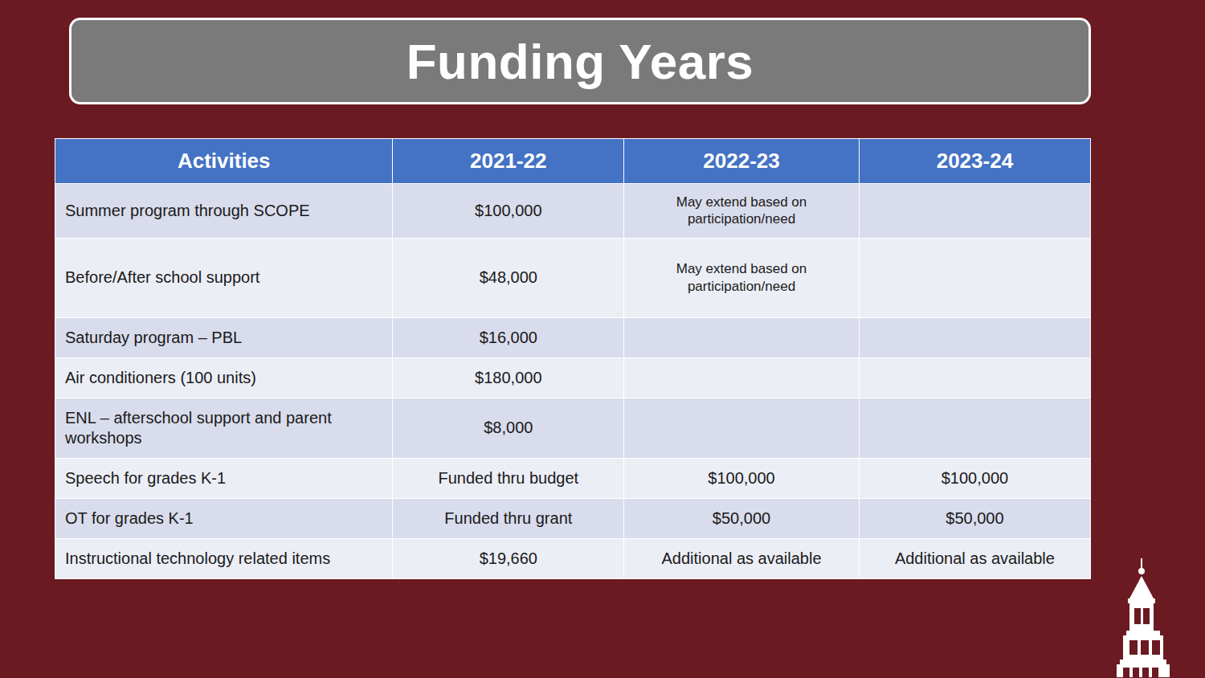Funding Years
| Activities | 2021-22 | 2022-23 | 2023-24 |
| --- | --- | --- | --- |
| Summer program through SCOPE | $100,000 | May extend based on participation/need | |
| Before/After school support | $48,000 | May extend based on participation/need | |
| Saturday program – PBL | $16,000 | | |
| Air conditioners (100 units) | $180,000 | | |
| ENL – afterschool support and parent workshops | $8,000 | | |
| Speech for grades K-1 | Funded thru budget | $100,000 | $100,000 |
| OT for grades K-1 | Funded thru grant | $50,000 | $50,000 |
| Instructional technology related items | $19,660 | Additional as available | Additional as available |